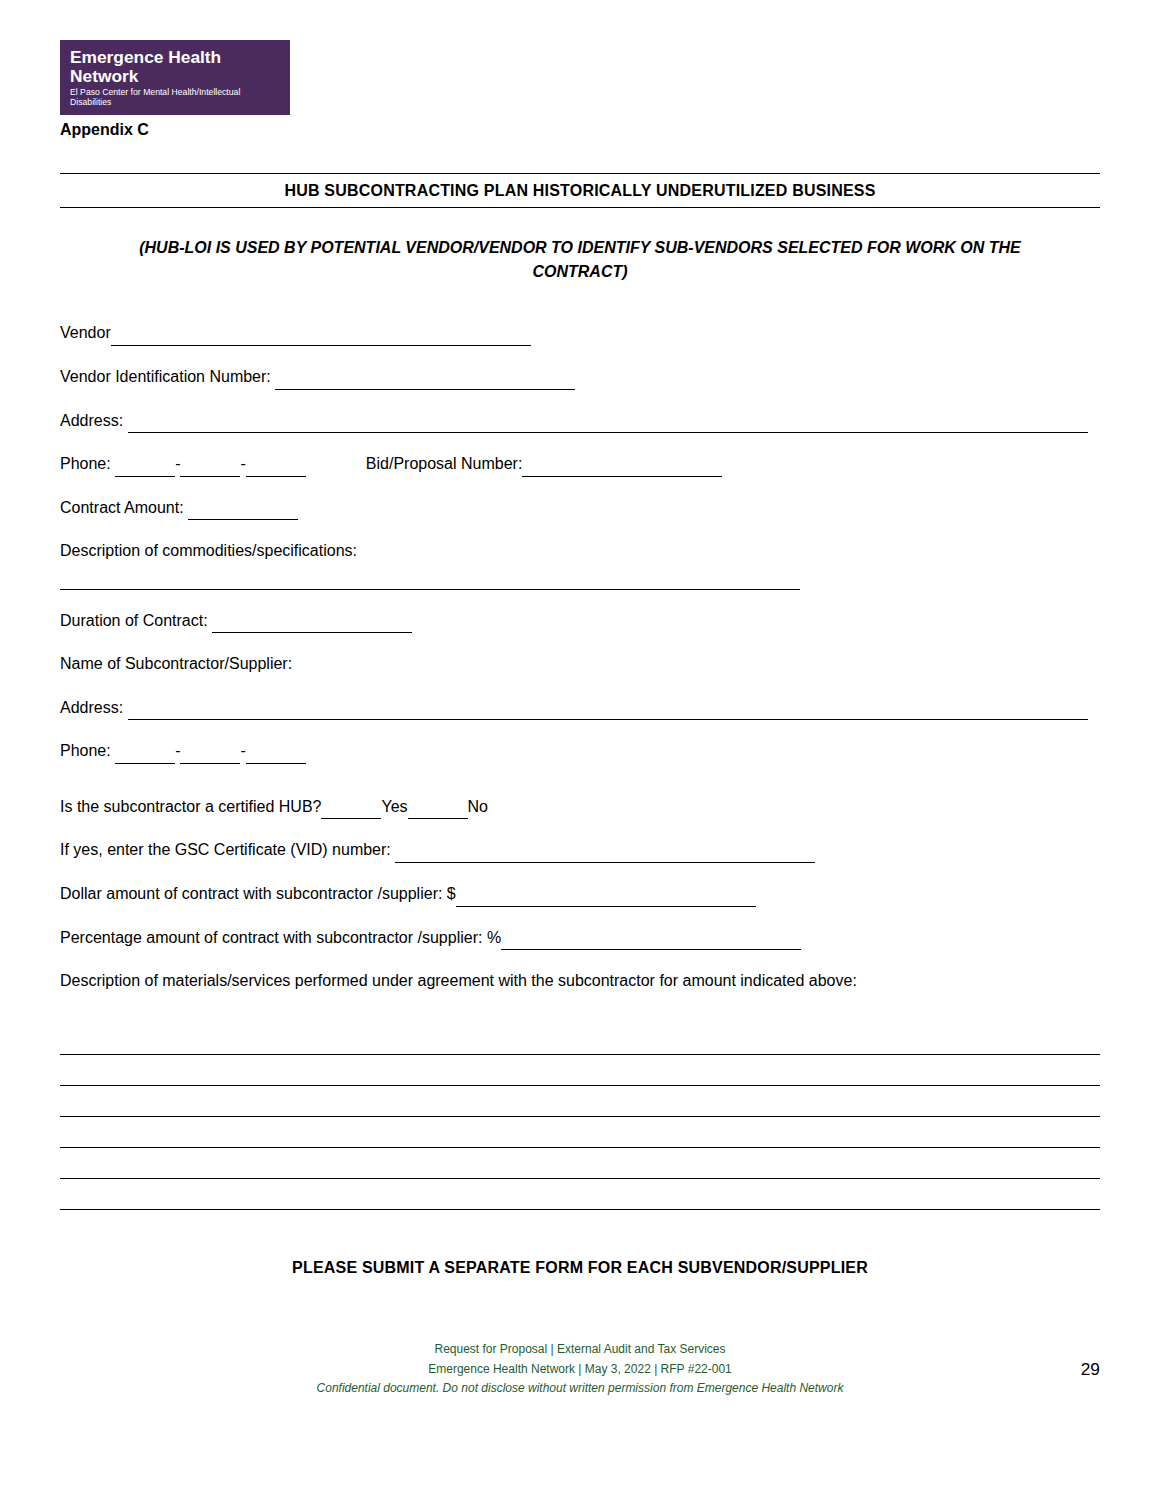Emergence Health Network El Paso Center for Mental Health/Intellectual Disabilities
Appendix C
HUB SUBCONTRACTING PLAN HISTORICALLY UNDERUTILIZED BUSINESS
(HUB-LOI IS USED BY POTENTIAL VENDOR/VENDOR TO IDENTIFY SUB-VENDORS SELECTED FOR WORK ON THE CONTRACT)
Vendor
Vendor Identification Number:
Address:
Phone: - -
Bid/Proposal Number:
Contract Amount:
Description of commodities/specifications:
Duration of Contract:
Name of Subcontractor/Supplier:
Address:
Phone: - -
Is the subcontractor a certified HUB? Yes No
If yes, enter the GSC Certificate (VID) number:
Dollar amount of contract with subcontractor /supplier: $
Percentage amount of contract with subcontractor /supplier: %
Description of materials/services performed under agreement with the subcontractor for amount indicated above:
PLEASE SUBMIT A SEPARATE FORM FOR EACH SUBVENDOR/SUPPLIER
Request for Proposal | External Audit and Tax Services
Emergence Health Network | May 3, 2022 | RFP #22-001
Confidential document. Do not disclose without written permission from Emergence Health Network
29